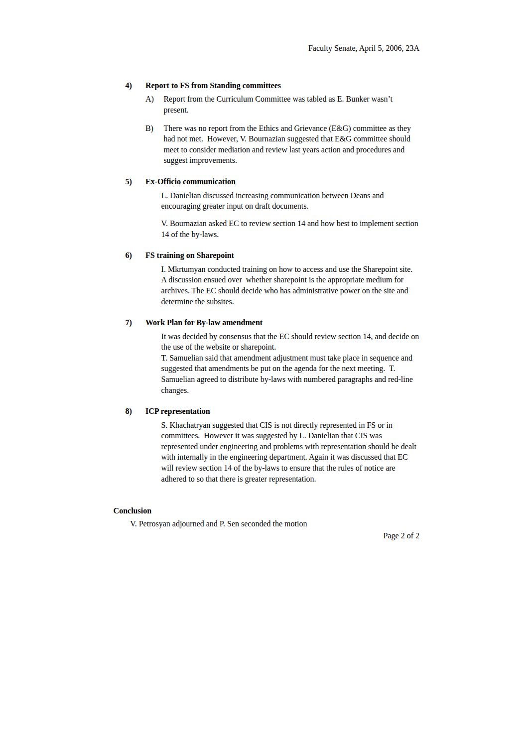Faculty Senate, April 5, 2006, 23A
4) Report to FS from Standing committees
A) Report from the Curriculum Committee was tabled as E. Bunker wasn’t present.
B) There was no report from the Ethics and Grievance (E&G) committee as they had not met. However, V. Bournazian suggested that E&G committee should meet to consider mediation and review last years action and procedures and suggest improvements.
5) Ex-Officio communication
L. Danielian discussed increasing communication between Deans and encouraging greater input on draft documents.
V. Bournazian asked EC to review section 14 and how best to implement section 14 of the by-laws.
6) FS training on Sharepoint
I. Mkrtumyan conducted training on how to access and use the Sharepoint site. A discussion ensued over whether sharepoint is the appropriate medium for archives. The EC should decide who has administrative power on the site and determine the subsites.
7) Work Plan for By-law amendment
It was decided by consensus that the EC should review section 14, and decide on the use of the website or sharepoint.
T. Samuelian said that amendment adjustment must take place in sequence and suggested that amendments be put on the agenda for the next meeting. T. Samuelian agreed to distribute by-laws with numbered paragraphs and red-line changes.
8) ICP representation
S. Khachatryan suggested that CIS is not directly represented in FS or in committees. However it was suggested by L. Danielian that CIS was represented under engineering and problems with representation should be dealt with internally in the engineering department. Again it was discussed that EC will review section 14 of the by-laws to ensure that the rules of notice are adhered to so that there is greater representation.
Conclusion
V. Petrosyan adjourned and P. Sen seconded the motion
Page 2 of 2